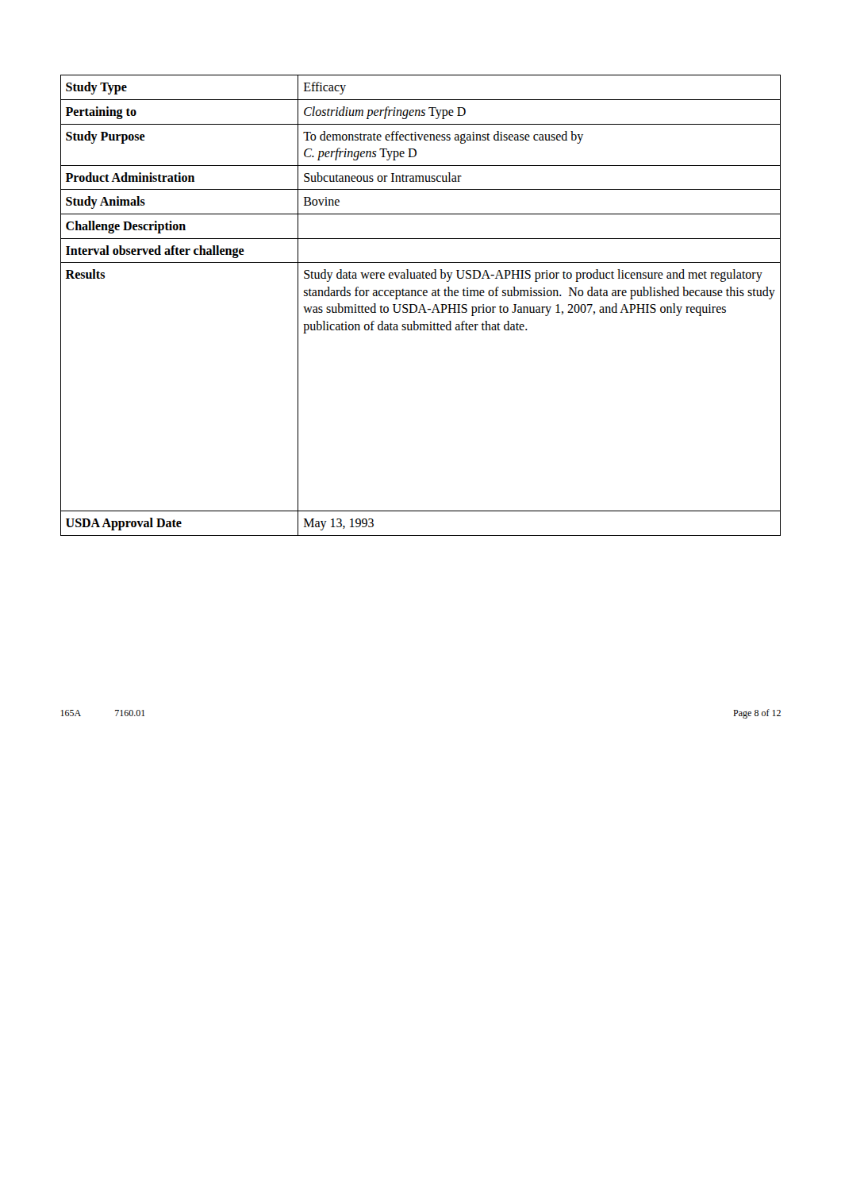| Study Type | Efficacy |
| Pertaining to | Clostridium perfringens Type D |
| Study Purpose | To demonstrate effectiveness against disease caused by C. perfringens Type D |
| Product Administration | Subcutaneous or Intramuscular |
| Study Animals | Bovine |
| Challenge Description | |
| Interval observed after challenge | |
| Results | Study data were evaluated by USDA-APHIS prior to product licensure and met regulatory standards for acceptance at the time of submission. No data are published because this study was submitted to USDA-APHIS prior to January 1, 2007, and APHIS only requires publication of data submitted after that date. |
| USDA Approval Date | May 13, 1993 |
165A 7160.01
Page 8 of 12